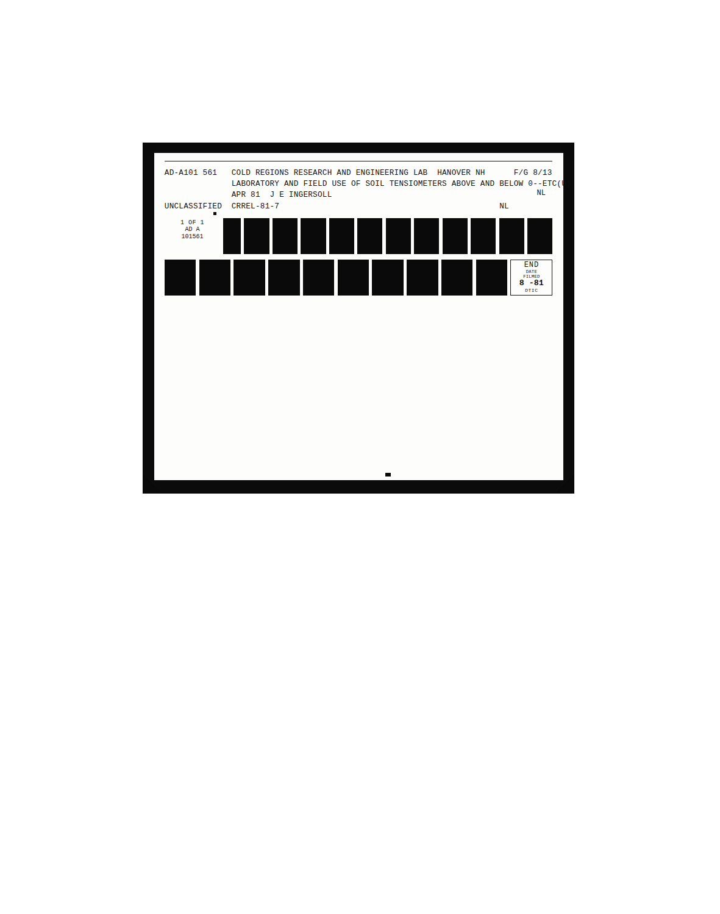AD-A101 561   COLD REGIONS RESEARCH AND ENGINEERING LAB  HANOVER NH      F/G 8/13
              LABORATORY AND FIELD USE OF SOIL TENSIOMETERS ABOVE AND BELOW 0--ETC(U)
              APR 81  J E INGERSOLL
UNCLASSIFIED  CRREL-81-7                                              NL
1 OF 1
AD A
101561
END
DATE
FILMED
8 -81
DTIC
NL
Microfiche header card. Accession number AD-A101 561. Corporate author: Cold Regions Research and Engineering Lab, Hanover, New Hampshire. Field/Group 8/13. Title: Laboratory and Field Use of Soil Tensiometers Above and Below Zero (continued). Date: April 1981. Author: J. E. Ingersoll. Report number CRREL-81-7. Classification: Unclassified. Distribution limitation: NL. Frame count: 1 of 1. End, date filmed 8-81, DTIC.